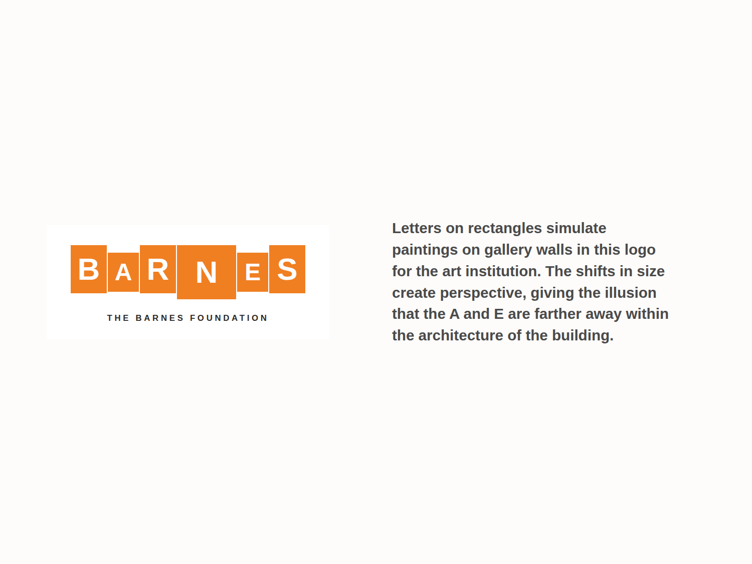B A R N E S
The Barnes Foundation
Letters on rectangles simulate paintings on gallery walls in this logo for the art institution. The shifts in size create perspective, giving the illusion that the A and E are farther away within the architecture of the building.